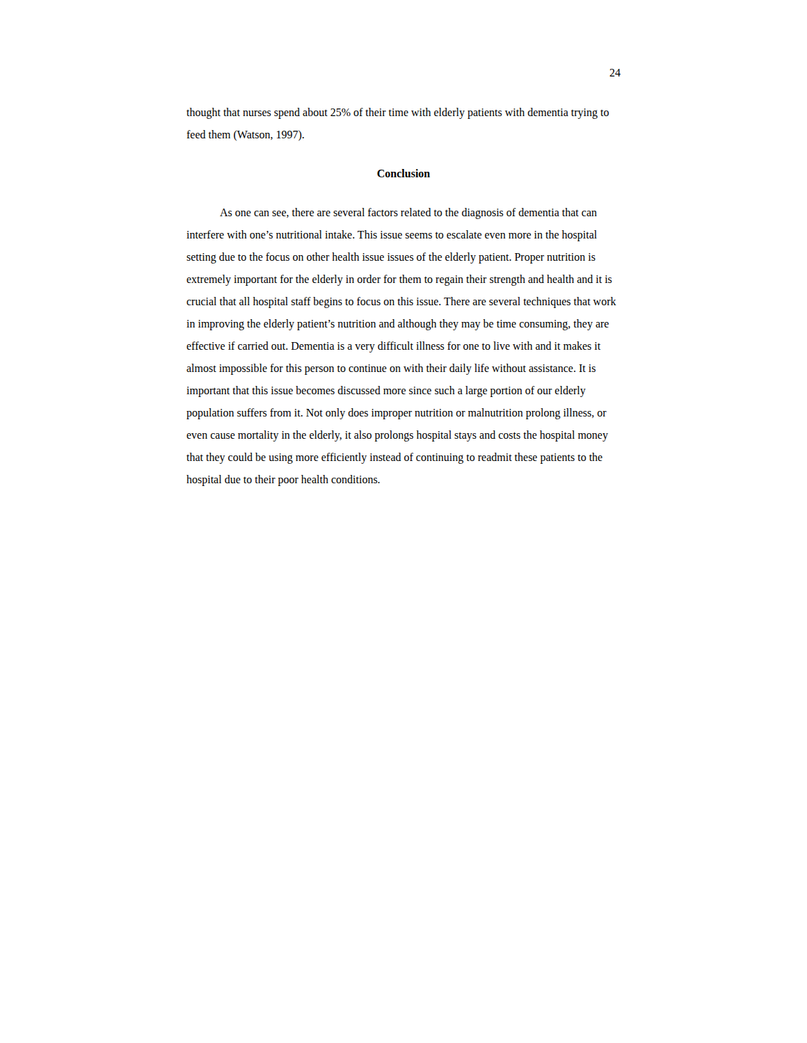24
thought that nurses spend about 25% of their time with elderly patients with dementia trying to feed them (Watson, 1997).
Conclusion
As one can see, there are several factors related to the diagnosis of dementia that can interfere with one’s nutritional intake. This issue seems to escalate even more in the hospital setting due to the focus on other health issue issues of the elderly patient. Proper nutrition is extremely important for the elderly in order for them to regain their strength and health and it is crucial that all hospital staff begins to focus on this issue. There are several techniques that work in improving the elderly patient’s nutrition and although they may be time consuming, they are effective if carried out. Dementia is a very difficult illness for one to live with and it makes it almost impossible for this person to continue on with their daily life without assistance. It is important that this issue becomes discussed more since such a large portion of our elderly population suffers from it. Not only does improper nutrition or malnutrition prolong illness, or even cause mortality in the elderly, it also prolongs hospital stays and costs the hospital money that they could be using more efficiently instead of continuing to readmit these patients to the hospital due to their poor health conditions.